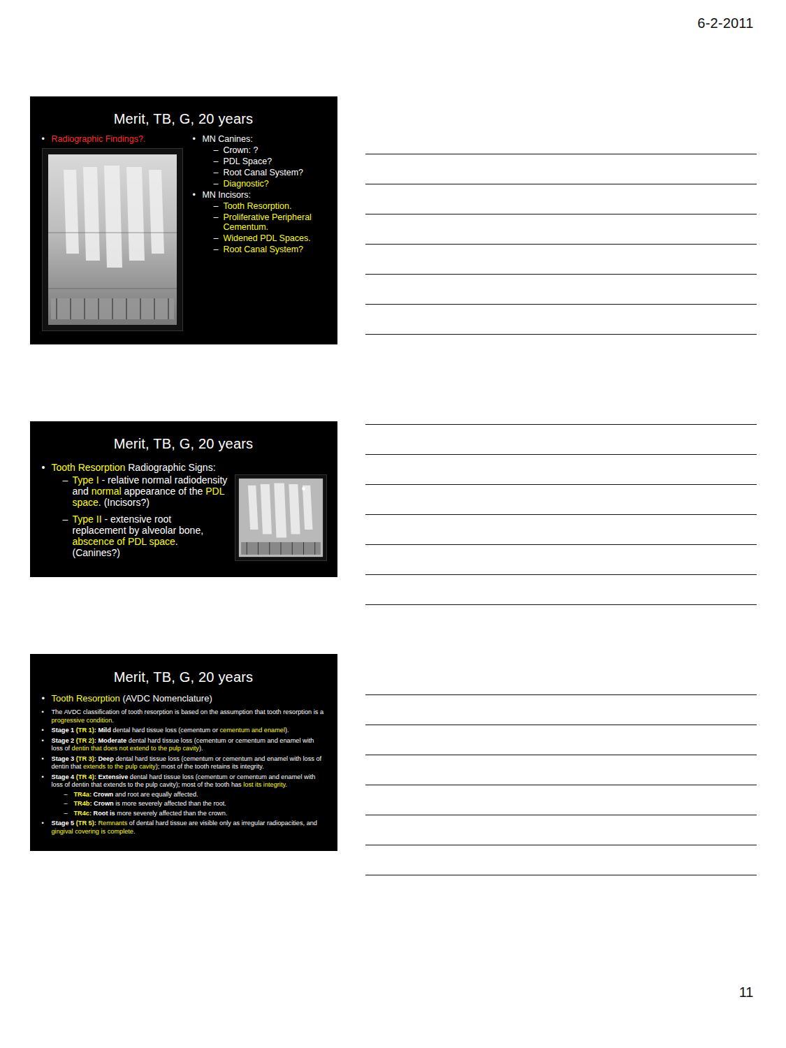6-2-2011
Merit, TB, G, 20 years
Radiographic Findings?.
MN Canines:
Crown: ?
PDL Space?
Root Canal System?
Diagnostic?
MN Incisors:
Tooth Resorption.
Proliferative Peripheral Cementum.
Widened PDL Spaces.
Root Canal System?
Merit, TB, G, 20 years
Tooth Resorption Radiographic Signs:
Type I - relative normal radiodensity and normal appearance of the PDL space. (Incisors?)
Type II - extensive root replacement by alveolar bone, abscence of PDL space. (Canines?)
Merit, TB, G, 20 years
Tooth Resorption (AVDC Nomenclature)
The AVDC classification of tooth resorption is based on the assumption that tooth resorption is a progressive condition.
Stage 1 (TR 1): Mild dental hard tissue loss (cementum or cementum and enamel).
Stage 2 (TR 2): Moderate dental hard tissue loss (cementum or cementum and enamel with loss of dentin that does not extend to the pulp cavity).
Stage 3 (TR 3): Deep dental hard tissue loss (cementum or cementum and enamel with loss of dentin that extends to the pulp cavity); most of the tooth retains its integrity.
Stage 4 (TR 4): Extensive dental hard tissue loss (cementum or cementum and enamel with loss of dentin that extends to the pulp cavity); most of the tooth has lost its integrity.
TR4a: Crown and root are equally affected.
TR4b: Crown is more severely affected than the root.
TR4c: Root is more severely affected than the crown.
Stage 5 (TR 5): Remnants of dental hard tissue are visible only as irregular radiopacities, and gingival covering is complete.
11